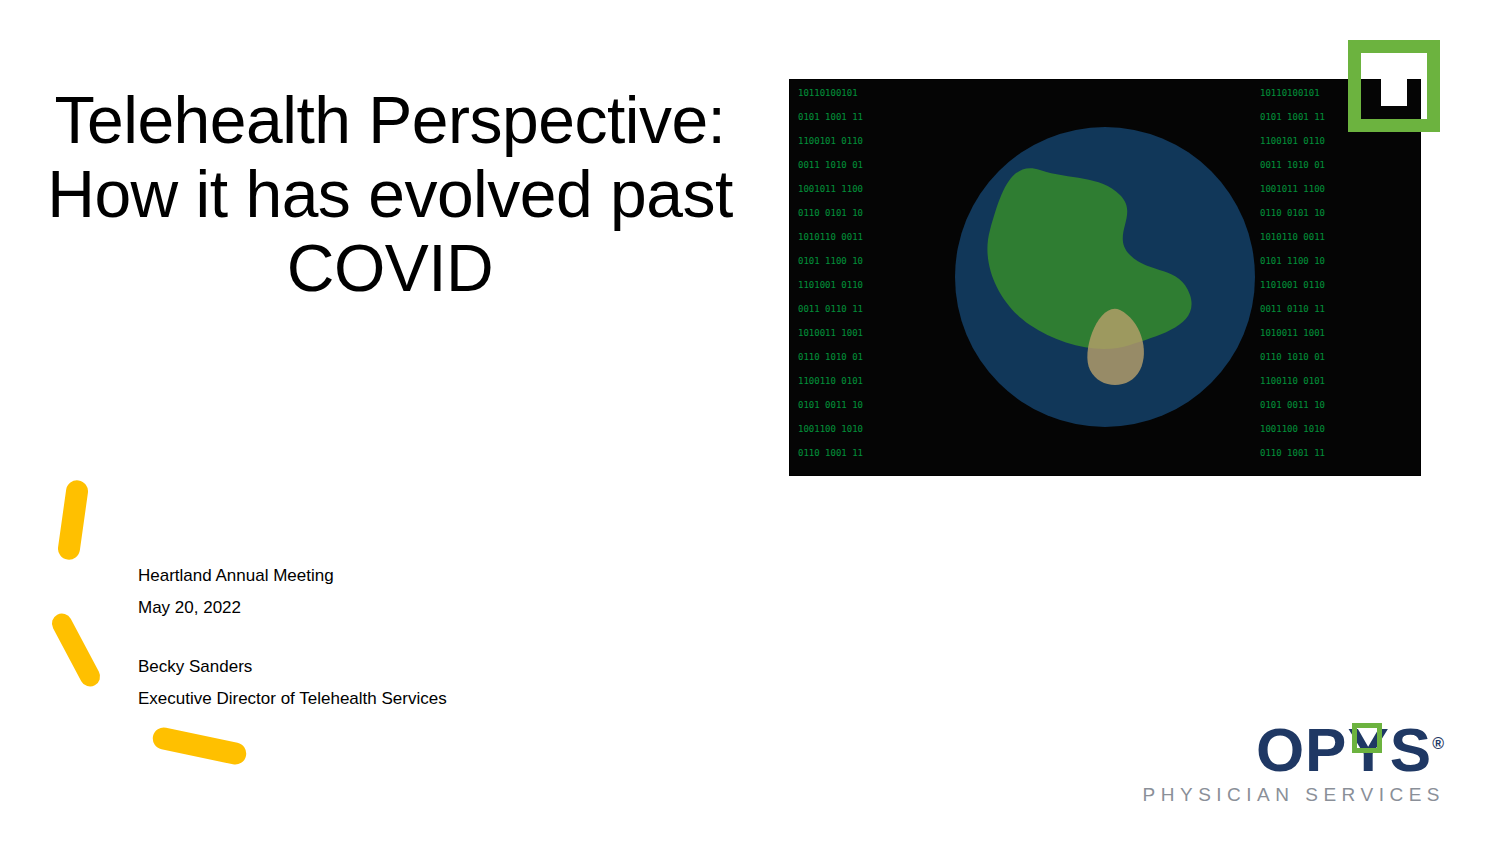Telehealth Perspective:
How it has evolved past COVID
Heartland Annual Meeting
May 20, 2022
Becky Sanders
Executive Director of Telehealth Services
OP YS®
PHYSICIAN SERVICES